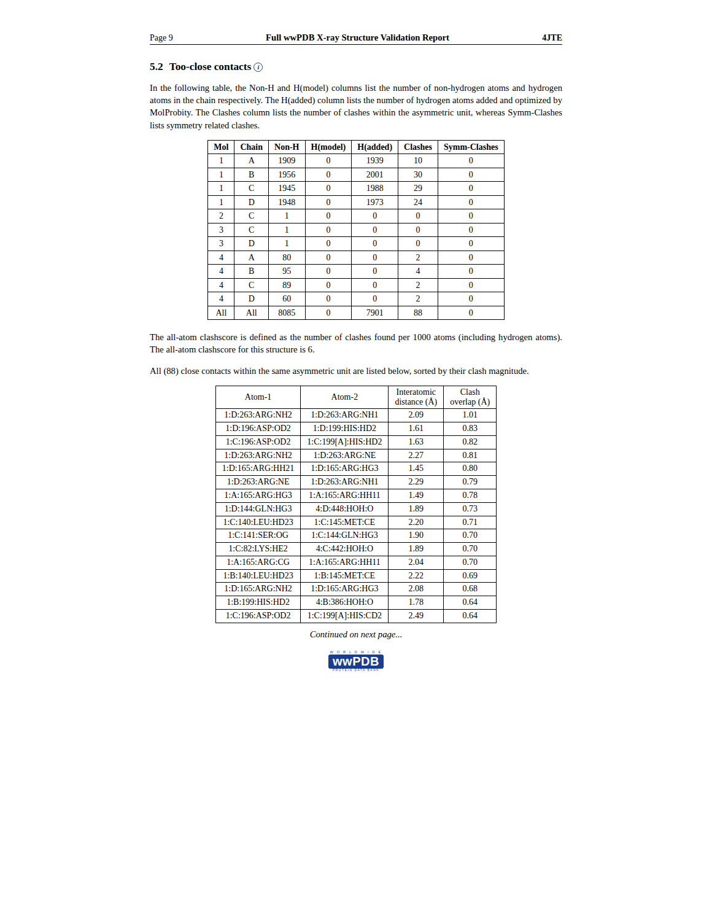Page 9
Full wwPDB X-ray Structure Validation Report
4JTE
5.2 Too-close contactsi
In the following table, the Non-H and H(model) columns list the number of non-hydrogen atoms and hydrogen atoms in the chain respectively. The H(added) column lists the number of hydrogen atoms added and optimized by MolProbity. The Clashes column lists the number of clashes within the asymmetric unit, whereas Symm-Clashes lists symmetry related clashes.
| Mol | Chain | Non-H | H(model) | H(added) | Clashes | Symm-Clashes |
| --- | --- | --- | --- | --- | --- | --- |
| 1 | A | 1909 | 0 | 1939 | 10 | 0 |
| 1 | B | 1956 | 0 | 2001 | 30 | 0 |
| 1 | C | 1945 | 0 | 1988 | 29 | 0 |
| 1 | D | 1948 | 0 | 1973 | 24 | 0 |
| 2 | C | 1 | 0 | 0 | 0 | 0 |
| 3 | C | 1 | 0 | 0 | 0 | 0 |
| 3 | D | 1 | 0 | 0 | 0 | 0 |
| 4 | A | 80 | 0 | 0 | 2 | 0 |
| 4 | B | 95 | 0 | 0 | 4 | 0 |
| 4 | C | 89 | 0 | 0 | 2 | 0 |
| 4 | D | 60 | 0 | 0 | 2 | 0 |
| All | All | 8085 | 0 | 7901 | 88 | 0 |
The all-atom clashscore is defined as the number of clashes found per 1000 atoms (including hydrogen atoms). The all-atom clashscore for this structure is 6.
All (88) close contacts within the same asymmetric unit are listed below, sorted by their clash magnitude.
| Atom-1 | Atom-2 | Interatomic distance (Å) | Clash overlap (Å) |
| --- | --- | --- | --- |
| 1:D:263:ARG:NH2 | 1:D:263:ARG:NH1 | 2.09 | 1.01 |
| 1:D:196:ASP:OD2 | 1:D:199:HIS:HD2 | 1.61 | 0.83 |
| 1:C:196:ASP:OD2 | 1:C:199[A]:HIS:HD2 | 1.63 | 0.82 |
| 1:D:263:ARG:NH2 | 1:D:263:ARG:NE | 2.27 | 0.81 |
| 1:D:165:ARG:HH21 | 1:D:165:ARG:HG3 | 1.45 | 0.80 |
| 1:D:263:ARG:NE | 1:D:263:ARG:NH1 | 2.29 | 0.79 |
| 1:A:165:ARG:HG3 | 1:A:165:ARG:HH11 | 1.49 | 0.78 |
| 1:D:144:GLN:HG3 | 4:D:448:HOH:O | 1.89 | 0.73 |
| 1:C:140:LEU:HD23 | 1:C:145:MET:CE | 2.20 | 0.71 |
| 1:C:141:SER:OG | 1:C:144:GLN:HG3 | 1.90 | 0.70 |
| 1:C:82:LYS:HE2 | 4:C:442:HOH:O | 1.89 | 0.70 |
| 1:A:165:ARG:CG | 1:A:165:ARG:HH11 | 2.04 | 0.70 |
| 1:B:140:LEU:HD23 | 1:B:145:MET:CE | 2.22 | 0.69 |
| 1:D:165:ARG:NH2 | 1:D:165:ARG:HG3 | 2.08 | 0.68 |
| 1:B:199:HIS:HD2 | 4:B:386:HOH:O | 1.78 | 0.64 |
| 1:C:196:ASP:OD2 | 1:C:199[A]:HIS:CD2 | 2.49 | 0.64 |
Continued on next page...
W O R L D W I D E
ww PDB
PROTEIN DATA BANK